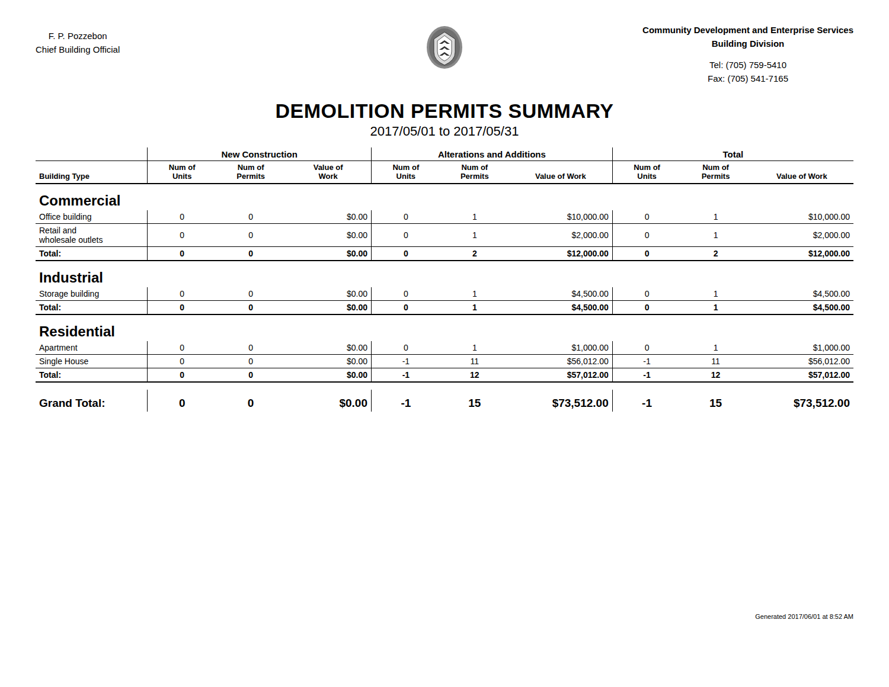F. P. Pozzebon
Chief Building Official
Community Development and Enterprise Services
Building Division
Tel: (705) 759-5410
Fax: (705) 541-7165
DEMOLITION PERMITS SUMMARY
2017/05/01 to 2017/05/31
| | New Construction | Alterations and Additions | Total |
| --- | --- | --- | --- |
| Building Type | Num of Units | Num of Permits | Value of Work | Num of Units | Num of Permits | Value of Work | Num of Units | Num of Permits | Value of Work |
| Commercial |
| Office building | 0 | 0 | $0.00 | 0 | 1 | $10,000.00 | 0 | 1 | $10,000.00 |
| Retail and wholesale outlets | 0 | 0 | $0.00 | 0 | 1 | $2,000.00 | 0 | 1 | $2,000.00 |
| Total: | 0 | 0 | $0.00 | 0 | 2 | $12,000.00 | 0 | 2 | $12,000.00 |
| Industrial |
| Storage building | 0 | 0 | $0.00 | 0 | 1 | $4,500.00 | 0 | 1 | $4,500.00 |
| Total: | 0 | 0 | $0.00 | 0 | 1 | $4,500.00 | 0 | 1 | $4,500.00 |
| Residential |
| Apartment | 0 | 0 | $0.00 | 0 | 1 | $1,000.00 | 0 | 1 | $1,000.00 |
| Single House | 0 | 0 | $0.00 | -1 | 11 | $56,012.00 | -1 | 11 | $56,012.00 |
| Total: | 0 | 0 | $0.00 | -1 | 12 | $57,012.00 | -1 | 12 | $57,012.00 |
| Grand Total: | 0 | 0 | $0.00 | -1 | 15 | $73,512.00 | -1 | 15 | $73,512.00 |
Generated 2017/06/01 at 8:52 AM